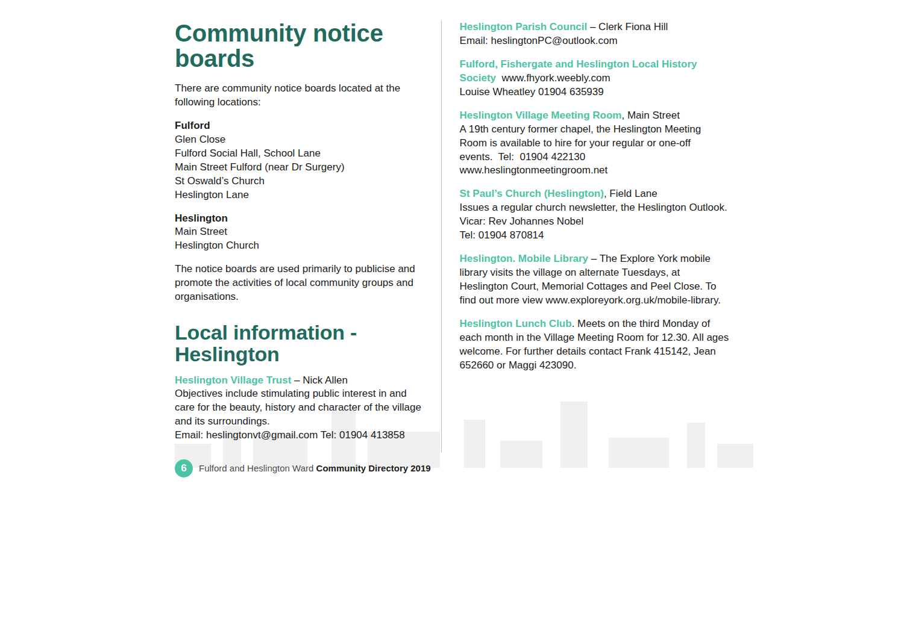Community notice boards
There are community notice boards located at the following locations:
Fulford
Glen Close
Fulford Social Hall, School Lane
Main Street Fulford (near Dr Surgery)
St Oswald’s Church
Heslington Lane
Heslington
Main Street
Heslington Church
The notice boards are used primarily to publicise and promote the activities of local community groups and organisations.
Local information - Heslington
Heslington Village Trust – Nick Allen
Objectives include stimulating public interest in and care for the beauty, history and character of the village and its surroundings.
Email: heslingtonvt@gmail.com Tel: 01904 413858
Heslington Parish Council – Clerk Fiona Hill
Email: heslingtonPC@outlook.com
Fulford, Fishergate and Heslington Local History Society www.fhyork.weebly.com
Louise Wheatley 01904 635939
Heslington Village Meeting Room, Main Street
A 19th century former chapel, the Heslington Meeting Room is available to hire for your regular or one-off events. Tel: 01904 422130
www.heslingtonmeetingroom.net
St Paul’s Church (Heslington), Field Lane
Issues a regular church newsletter, the Heslington Outlook. Vicar: Rev Johannes Nobel
Tel: 01904 870814
Heslington. Mobile Library – The Explore York mobile library visits the village on alternate Tuesdays, at Heslington Court, Memorial Cottages and Peel Close. To find out more view www.exploreyork.org.uk/mobile-library.
Heslington Lunch Club. Meets on the third Monday of each month in the Village Meeting Room for 12.30. All ages welcome. For further details contact Frank 415142, Jean 652660 or Maggi 423090.
6
Fulford and Heslington Ward Community Directory 2019